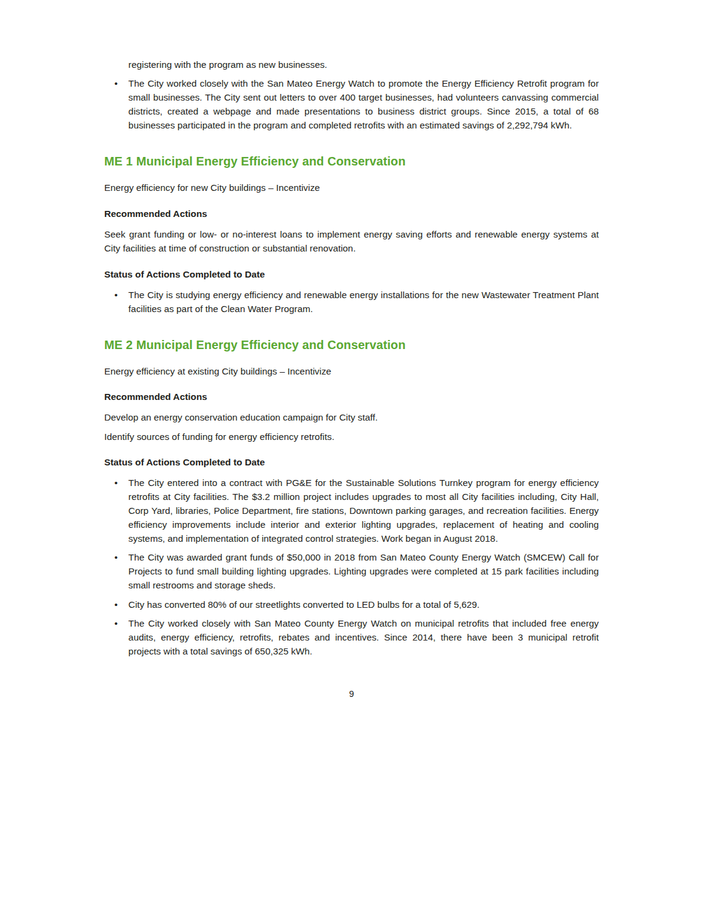registering with the program as new businesses.
The City worked closely with the San Mateo Energy Watch to promote the Energy Efficiency Retrofit program for small businesses. The City sent out letters to over 400 target businesses, had volunteers canvassing commercial districts, created a webpage and made presentations to business district groups. Since 2015, a total of 68 businesses participated in the program and completed retrofits with an estimated savings of 2,292,794 kWh.
ME 1 Municipal Energy Efficiency and Conservation
Energy efficiency for new City buildings – Incentivize
Recommended Actions
Seek grant funding or low- or no-interest loans to implement energy saving efforts and renewable energy systems at City facilities at time of construction or substantial renovation.
Status of Actions Completed to Date
The City is studying energy efficiency and renewable energy installations for the new Wastewater Treatment Plant facilities as part of the Clean Water Program.
ME 2 Municipal Energy Efficiency and Conservation
Energy efficiency at existing City buildings – Incentivize
Recommended Actions
Develop an energy conservation education campaign for City staff.
Identify sources of funding for energy efficiency retrofits.
Status of Actions Completed to Date
The City entered into a contract with PG&E for the Sustainable Solutions Turnkey program for energy efficiency retrofits at City facilities. The $3.2 million project includes upgrades to most all City facilities including, City Hall, Corp Yard, libraries, Police Department, fire stations, Downtown parking garages, and recreation facilities. Energy efficiency improvements include interior and exterior lighting upgrades, replacement of heating and cooling systems, and implementation of integrated control strategies. Work began in August 2018.
The City was awarded grant funds of $50,000 in 2018 from San Mateo County Energy Watch (SMCEW) Call for Projects to fund small building lighting upgrades. Lighting upgrades were completed at 15 park facilities including small restrooms and storage sheds.
City has converted 80% of our streetlights converted to LED bulbs for a total of 5,629.
The City worked closely with San Mateo County Energy Watch on municipal retrofits that included free energy audits, energy efficiency, retrofits, rebates and incentives. Since 2014, there have been 3 municipal retrofit projects with a total savings of 650,325 kWh.
9